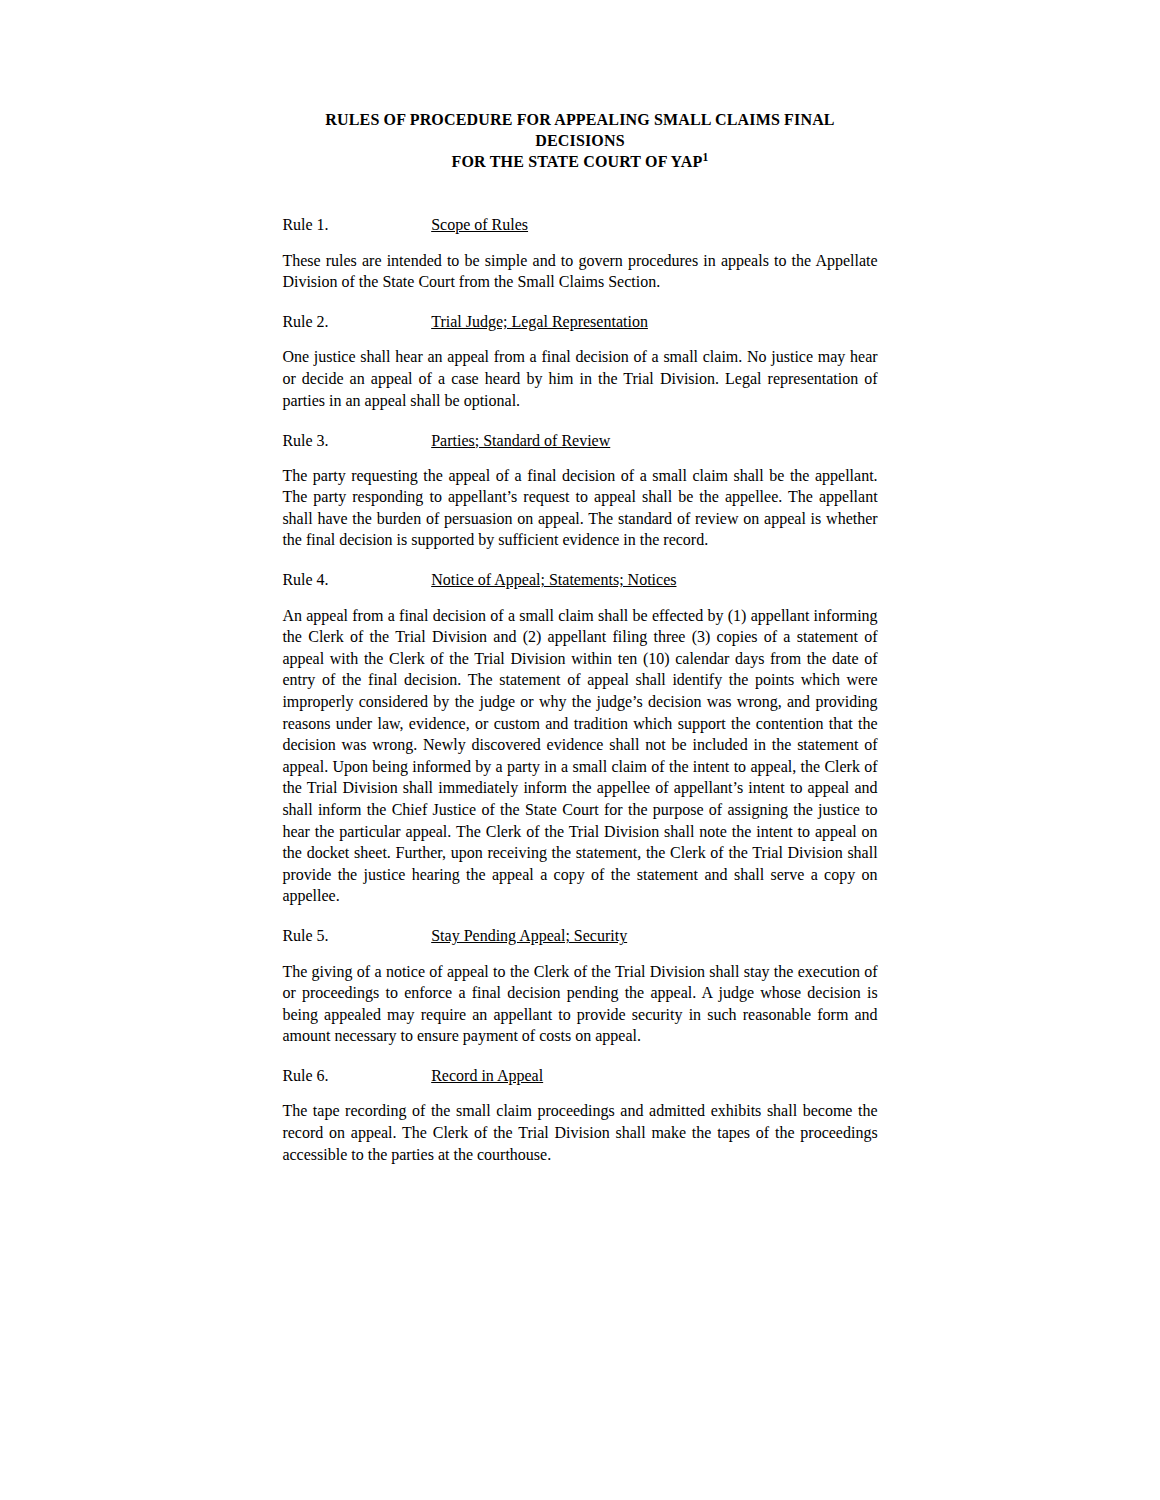RULES OF PROCEDURE FOR APPEALING SMALL CLAIMS FINAL DECISIONSFOR THE STATE COURT OF YAP1
Rule 1. Scope of Rules
These rules are intended to be simple and to govern procedures in appeals to the Appellate Division of the State Court from the Small Claims Section.
Rule 2. Trial Judge; Legal Representation
One justice shall hear an appeal from a final decision of a small claim. No justice may hear or decide an appeal of a case heard by him in the Trial Division. Legal representation of parties in an appeal shall be optional.
Rule 3. Parties; Standard of Review
The party requesting the appeal of a final decision of a small claim shall be the appellant. The party responding to appellant’s request to appeal shall be the appellee. The appellant shall have the burden of persuasion on appeal. The standard of review on appeal is whether the final decision is supported by sufficient evidence in the record.
Rule 4. Notice of Appeal; Statements; Notices
An appeal from a final decision of a small claim shall be effected by (1) appellant informing the Clerk of the Trial Division and (2) appellant filing three (3) copies of a statement of appeal with the Clerk of the Trial Division within ten (10) calendar days from the date of entry of the final decision. The statement of appeal shall identify the points which were improperly considered by the judge or why the judge’s decision was wrong, and providing reasons under law, evidence, or custom and tradition which support the contention that the decision was wrong. Newly discovered evidence shall not be included in the statement of appeal. Upon being informed by a party in a small claim of the intent to appeal, the Clerk of the Trial Division shall immediately inform the appellee of appellant’s intent to appeal and shall inform the Chief Justice of the State Court for the purpose of assigning the justice to hear the particular appeal. The Clerk of the Trial Division shall note the intent to appeal on the docket sheet. Further, upon receiving the statement, the Clerk of the Trial Division shall provide the justice hearing the appeal a copy of the statement and shall serve a copy on appellee.
Rule 5. Stay Pending Appeal; Security
The giving of a notice of appeal to the Clerk of the Trial Division shall stay the execution of or proceedings to enforce a final decision pending the appeal. A judge whose decision is being appealed may require an appellant to provide security in such reasonable form and amount necessary to ensure payment of costs on appeal.
Rule 6. Record in Appeal
The tape recording of the small claim proceedings and admitted exhibits shall become the record on appeal. The Clerk of the Trial Division shall make the tapes of the proceedings accessible to the parties at the courthouse.